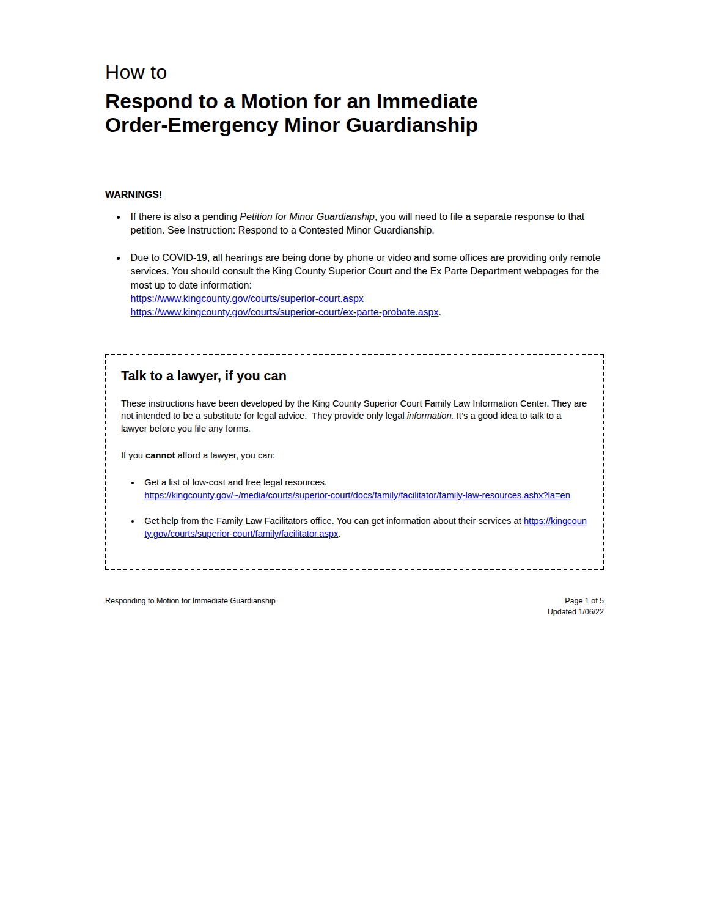How to
Respond to a Motion for an Immediate
Order-Emergency Minor Guardianship
WARNINGS!
If there is also a pending Petition for Minor Guardianship, you will need to file a separate response to that petition. See Instruction: Respond to a Contested Minor Guardianship.
Due to COVID-19, all hearings are being done by phone or video and some offices are providing only remote services. You should consult the King County Superior Court and the Ex Parte Department webpages for the most up to date information:
https://www.kingcounty.gov/courts/superior-court.aspx
https://www.kingcounty.gov/courts/superior-court/ex-parte-probate.aspx.
Talk to a lawyer, if you can
These instructions have been developed by the King County Superior Court Family Law Information Center. They are not intended to be a substitute for legal advice. They provide only legal information. It’s a good idea to talk to a lawyer before you file any forms.
If you cannot afford a lawyer, you can:
Get a list of low-cost and free legal resources.
https://kingcounty.gov/~/media/courts/superior-court/docs/family/facilitator/family-law-resources.ashx?la=en
Get help from the Family Law Facilitators office. You can get information about their services at https://kingcounty.gov/courts/superior-court/family/facilitator.aspx.
Responding to Motion for Immediate Guardianship
Page 1 of 5
Updated 1/06/22